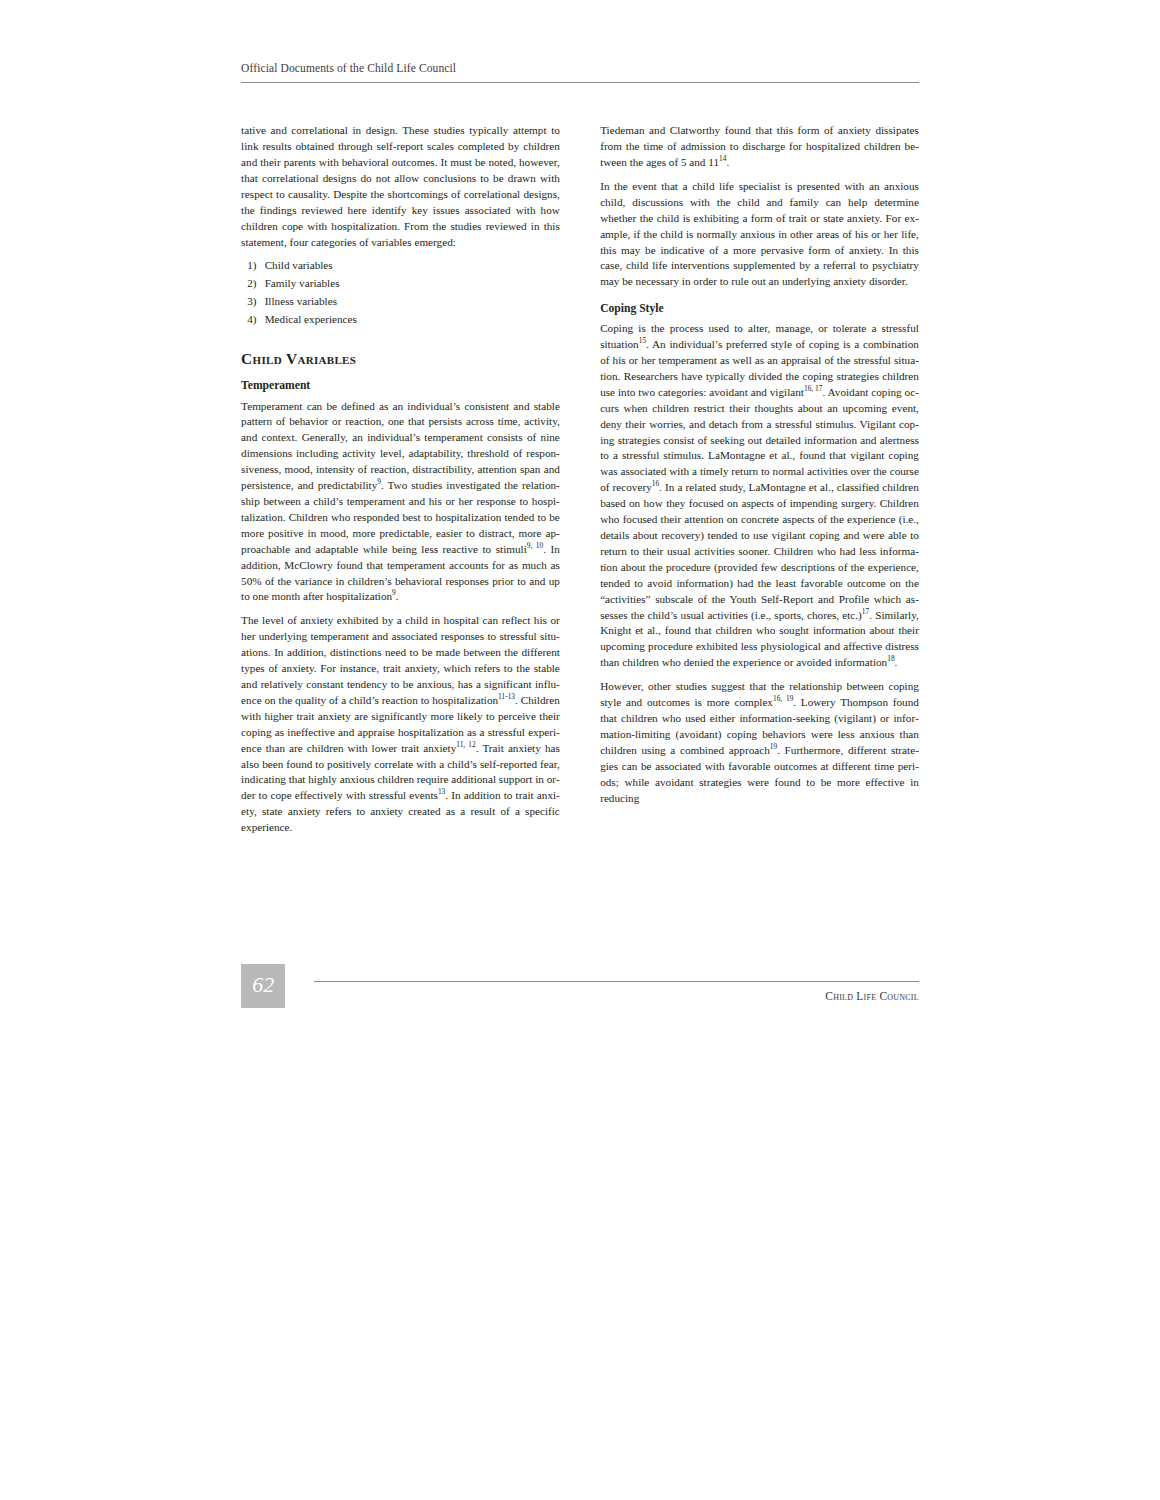Official Documents of the Child Life Council
tative and correlational in design. These studies typically attempt to link results obtained through self-report scales completed by children and their parents with behavioral outcomes. It must be noted, however, that correlational designs do not allow conclusions to be drawn with respect to causality. Despite the shortcomings of correlational designs, the findings reviewed here identify key issues associated with how children cope with hospitalization. From the studies reviewed in this statement, four categories of variables emerged:
Child variables
Family variables
Illness variables
Medical experiences
Child Variables
Temperament
Temperament can be defined as an individual’s consistent and stable pattern of behavior or reaction, one that persists across time, activity, and context. Generally, an individual’s temperament consists of nine dimensions including activity level, adaptability, threshold of responsiveness, mood, intensity of reaction, distractibility, attention span and persistence, and predictability9. Two studies investigated the relationship between a child’s temperament and his or her response to hospitalization. Children who responded best to hospitalization tended to be more positive in mood, more predictable, easier to distract, more approachable and adaptable while being less reactive to stimuli9, 10. In addition, McClowry found that temperament accounts for as much as 50% of the variance in children’s behavioral responses prior to and up to one month after hospitalization9.
The level of anxiety exhibited by a child in hospital can reflect his or her underlying temperament and associated responses to stressful situations. In addition, distinctions need to be made between the different types of anxiety. For instance, trait anxiety, which refers to the stable and relatively constant tendency to be anxious, has a significant influence on the quality of a child’s reaction to hospitalization11-13. Children with higher trait anxiety are significantly more likely to perceive their coping as ineffective and appraise hospitalization as a stressful experience than are children with lower trait anxiety11, 12. Trait anxiety has also been found to positively correlate with a child’s self-reported fear, indicating that highly anxious children require additional support in order to cope effectively with stressful events13. In addition to trait anxiety, state anxiety refers to anxiety created as a result of a specific experience.
Tiedeman and Clatworthy found that this form of anxiety dissipates from the time of admission to discharge for hospitalized children between the ages of 5 and 1114.
In the event that a child life specialist is presented with an anxious child, discussions with the child and family can help determine whether the child is exhibiting a form of trait or state anxiety. For example, if the child is normally anxious in other areas of his or her life, this may be indicative of a more pervasive form of anxiety. In this case, child life interventions supplemented by a referral to psychiatry may be necessary in order to rule out an underlying anxiety disorder.
Coping Style
Coping is the process used to alter, manage, or tolerate a stressful situation15. An individual’s preferred style of coping is a combination of his or her temperament as well as an appraisal of the stressful situation. Researchers have typically divided the coping strategies children use into two categories: avoidant and vigilant16, 17. Avoidant coping occurs when children restrict their thoughts about an upcoming event, deny their worries, and detach from a stressful stimulus. Vigilant coping strategies consist of seeking out detailed information and alertness to a stressful stimulus. LaMontagne et al., found that vigilant coping was associated with a timely return to normal activities over the course of recovery16. In a related study, LaMontagne et al., classified children based on how they focused on aspects of impending surgery. Children who focused their attention on concrete aspects of the experience (i.e., details about recovery) tended to use vigilant coping and were able to return to their usual activities sooner. Children who had less information about the procedure (provided few descriptions of the experience, tended to avoid information) had the least favorable outcome on the “activities” subscale of the Youth Self-Report and Profile which assesses the child’s usual activities (i.e., sports, chores, etc.)17. Similarly, Knight et al., found that children who sought information about their upcoming procedure exhibited less physiological and affective distress than children who denied the experience or avoided information18.
However, other studies suggest that the relationship between coping style and outcomes is more complex16, 19. Lowery Thompson found that children who used either information-seeking (vigilant) or information-limiting (avoidant) coping behaviors were less anxious than children using a combined approach19. Furthermore, different strategies can be associated with favorable outcomes at different time periods; while avoidant strategies were found to be more effective in reducing
62
Child Life Council